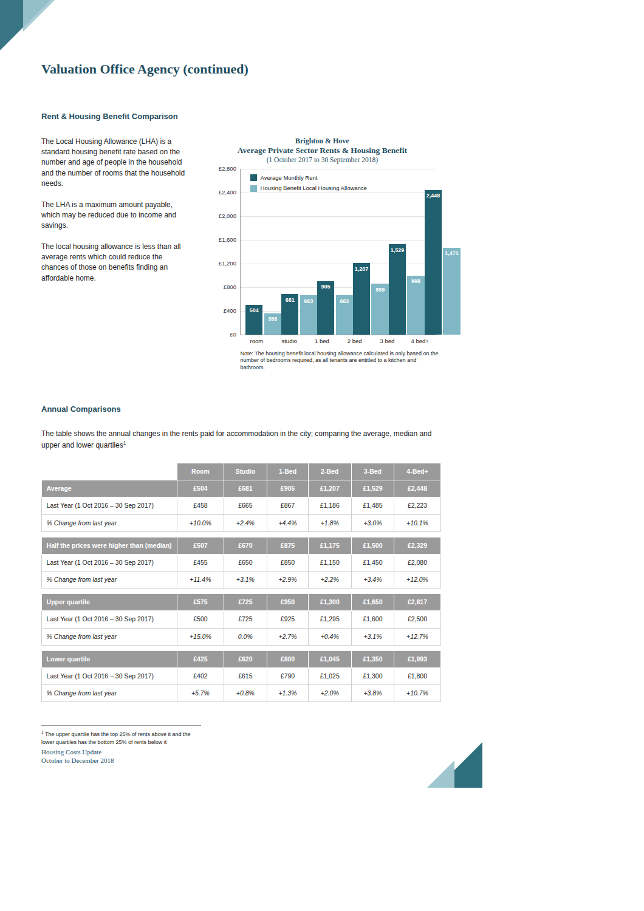Valuation Office Agency (continued)
Rent & Housing Benefit Comparison
The Local Housing Allowance (LHA) is a standard housing benefit rate based on the number and age of people in the household and the number of rooms that the household needs.
The LHA is a maximum amount payable, which may be reduced due to income and savings.
The local housing allowance is less than all average rents which could reduce the chances of those on benefits finding an affordable home.
Brighton & Hove
Average Private Sector Rents & Housing Benefit
(1 October 2017 to 30 September 2018)
£2,800 £2,400 £2,000 £1,600 £1,200 £800 £400 £0
Average Monthly Rent
Housing Benefit Local Housing Allowance
504
358
681
663
905
663
1,207
859
1,529
998
2,448
1,471
room
studio
1 bed
2 bed
3 bed
4 bed+
Note: The housing benefit local housing allowance calculated is only based on the number of bedrooms required, as all tenants are entitled to a kitchen and bathroom.
Annual Comparisons
The table shows the annual changes in the rents paid for accommodation in the city; comparing the average, median and upper and lower quartiles1
| | Room | Studio | 1-Bed | 2-Bed | 3-Bed | 4-Bed+ |
| --- | --- | --- | --- | --- | --- | --- |
| Average | £504 | £681 | £905 | £1,207 | £1,529 | £2,448 |
| Last Year (1 Oct 2016 – 30 Sep 2017) | £458 | £665 | £867 | £1,186 | £1,485 | £2,223 |
| % Change from last year | +10.0% | +2.4% | +4.4% | +1.8% | +3.0% | +10.1% |
| Half the prices were higher than (median) | £507 | £670 | £875 | £1,175 | £1,500 | £2,329 |
| Last Year (1 Oct 2016 – 30 Sep 2017) | £455 | £650 | £850 | £1,150 | £1,450 | £2,080 |
| % Change from last year | +11.4% | +3.1% | +2.9% | +2.2% | +3.4% | +12.0% |
| Upper quartile | £575 | £725 | £950 | £1,300 | £1,650 | £2,817 |
| Last Year (1 Oct 2016 – 30 Sep 2017) | £500 | £725 | £925 | £1,295 | £1,600 | £2,500 |
| % Change from last year | +15.0% | 0.0% | +2.7% | +0.4% | +3.1% | +12.7% |
| Lower quartile | £425 | £620 | £800 | £1,045 | £1,350 | £1,993 |
| Last Year (1 Oct 2016 – 30 Sep 2017) | £402 | £615 | £790 | £1,025 | £1,300 | £1,800 |
| % Change from last year | +5.7% | +0.8% | +1.3% | +2.0% | +3.8% | +10.7% |
1 The upper quartile has the top 25% of rents above it and the lower quartiles has the bottom 25% of rents below it
Housing Costs Update
October to December 2018
13